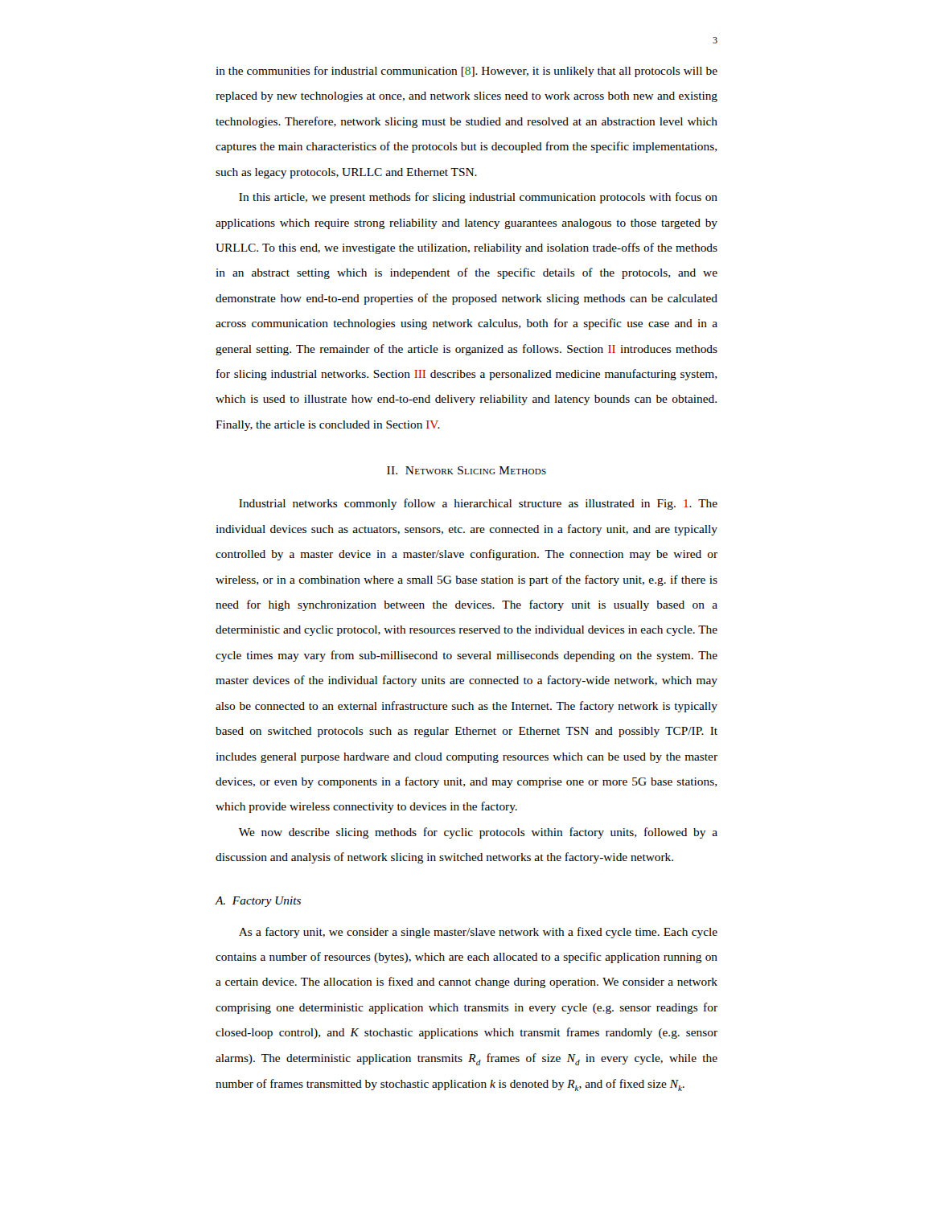3
in the communities for industrial communication [8]. However, it is unlikely that all protocols will be replaced by new technologies at once, and network slices need to work across both new and existing technologies. Therefore, network slicing must be studied and resolved at an abstraction level which captures the main characteristics of the protocols but is decoupled from the specific implementations, such as legacy protocols, URLLC and Ethernet TSN.
In this article, we present methods for slicing industrial communication protocols with focus on applications which require strong reliability and latency guarantees analogous to those targeted by URLLC. To this end, we investigate the utilization, reliability and isolation trade-offs of the methods in an abstract setting which is independent of the specific details of the protocols, and we demonstrate how end-to-end properties of the proposed network slicing methods can be calculated across communication technologies using network calculus, both for a specific use case and in a general setting. The remainder of the article is organized as follows. Section II introduces methods for slicing industrial networks. Section III describes a personalized medicine manufacturing system, which is used to illustrate how end-to-end delivery reliability and latency bounds can be obtained. Finally, the article is concluded in Section IV.
II. Network Slicing Methods
Industrial networks commonly follow a hierarchical structure as illustrated in Fig. 1. The individual devices such as actuators, sensors, etc. are connected in a factory unit, and are typically controlled by a master device in a master/slave configuration. The connection may be wired or wireless, or in a combination where a small 5G base station is part of the factory unit, e.g. if there is need for high synchronization between the devices. The factory unit is usually based on a deterministic and cyclic protocol, with resources reserved to the individual devices in each cycle. The cycle times may vary from sub-millisecond to several milliseconds depending on the system. The master devices of the individual factory units are connected to a factory-wide network, which may also be connected to an external infrastructure such as the Internet. The factory network is typically based on switched protocols such as regular Ethernet or Ethernet TSN and possibly TCP/IP. It includes general purpose hardware and cloud computing resources which can be used by the master devices, or even by components in a factory unit, and may comprise one or more 5G base stations, which provide wireless connectivity to devices in the factory.
We now describe slicing methods for cyclic protocols within factory units, followed by a discussion and analysis of network slicing in switched networks at the factory-wide network.
A. Factory Units
As a factory unit, we consider a single master/slave network with a fixed cycle time. Each cycle contains a number of resources (bytes), which are each allocated to a specific application running on a certain device. The allocation is fixed and cannot change during operation. We consider a network comprising one deterministic application which transmits in every cycle (e.g. sensor readings for closed-loop control), and K stochastic applications which transmit frames randomly (e.g. sensor alarms). The deterministic application transmits Rd frames of size Nd in every cycle, while the number of frames transmitted by stochastic application k is denoted by Rk, and of fixed size Nk.